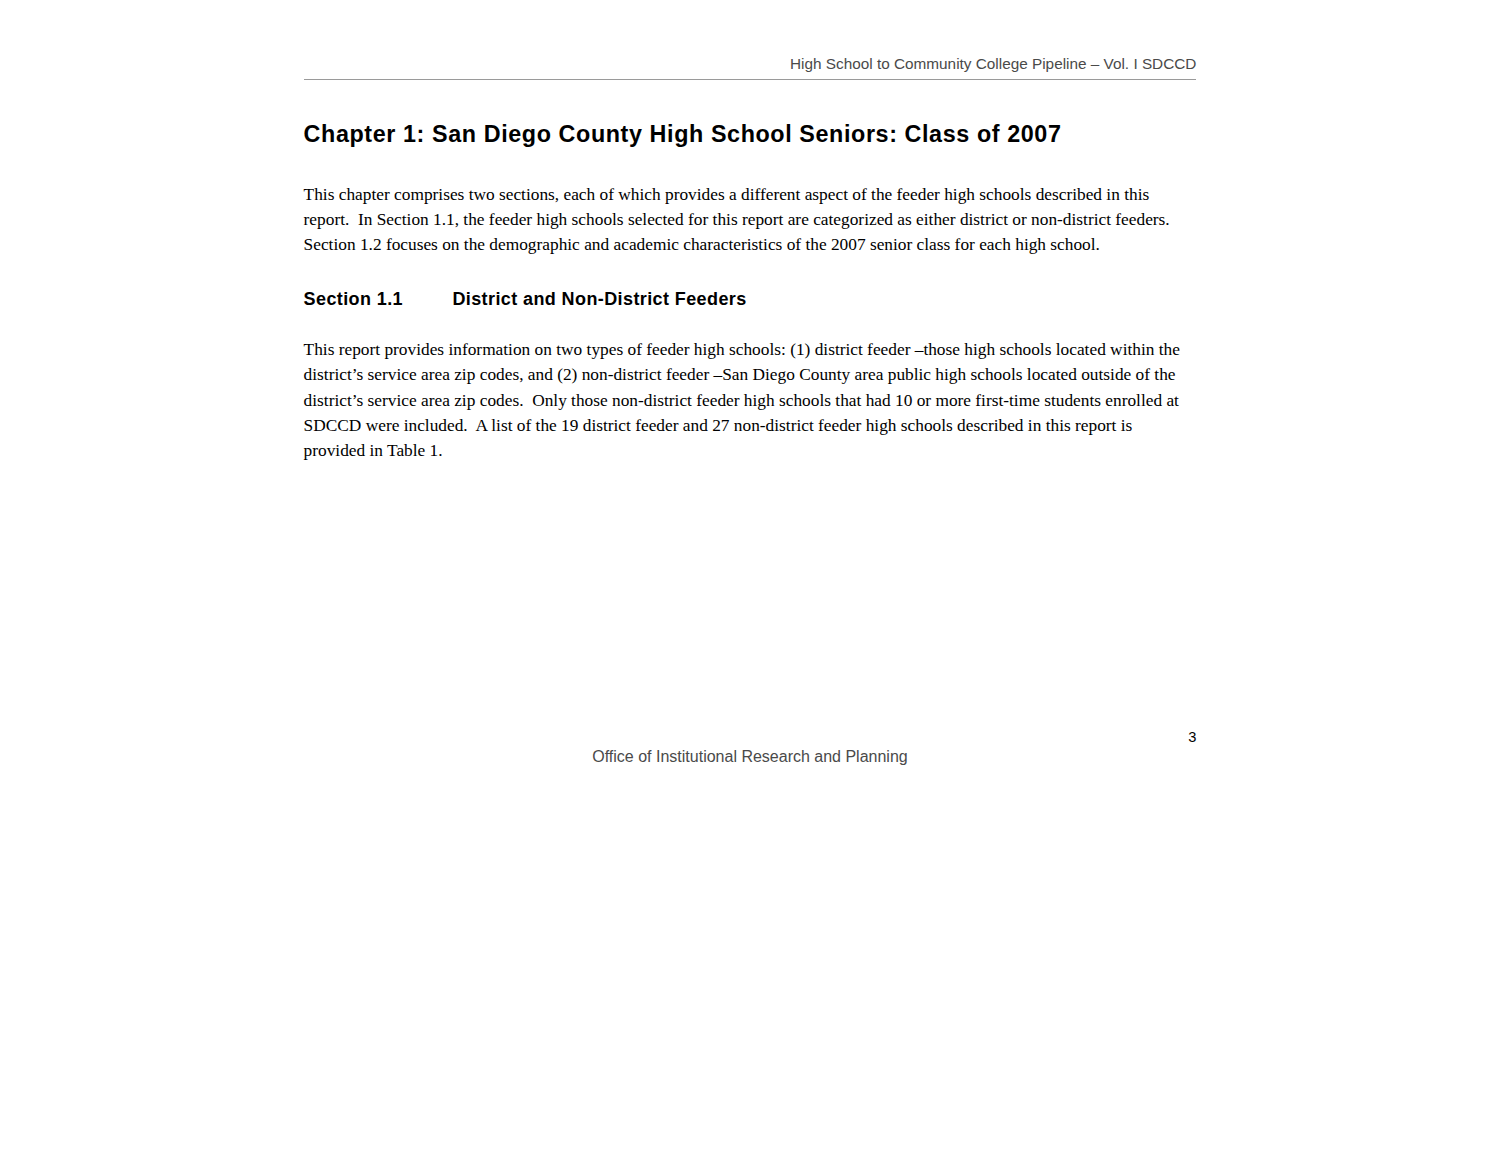High School to Community College Pipeline – Vol. I SDCCD
Chapter 1: San Diego County High School Seniors: Class of 2007
This chapter comprises two sections, each of which provides a different aspect of the feeder high schools described in this report. In Section 1.1, the feeder high schools selected for this report are categorized as either district or non-district feeders. Section 1.2 focuses on the demographic and academic characteristics of the 2007 senior class for each high school.
Section 1.1 District and Non-District Feeders
This report provides information on two types of feeder high schools: (1) district feeder –those high schools located within the district’s service area zip codes, and (2) non-district feeder –San Diego County area public high schools located outside of the district’s service area zip codes. Only those non-district feeder high schools that had 10 or more first-time students enrolled at SDCCD were included. A list of the 19 district feeder and 27 non-district feeder high schools described in this report is provided in Table 1.
3
Office of Institutional Research and Planning